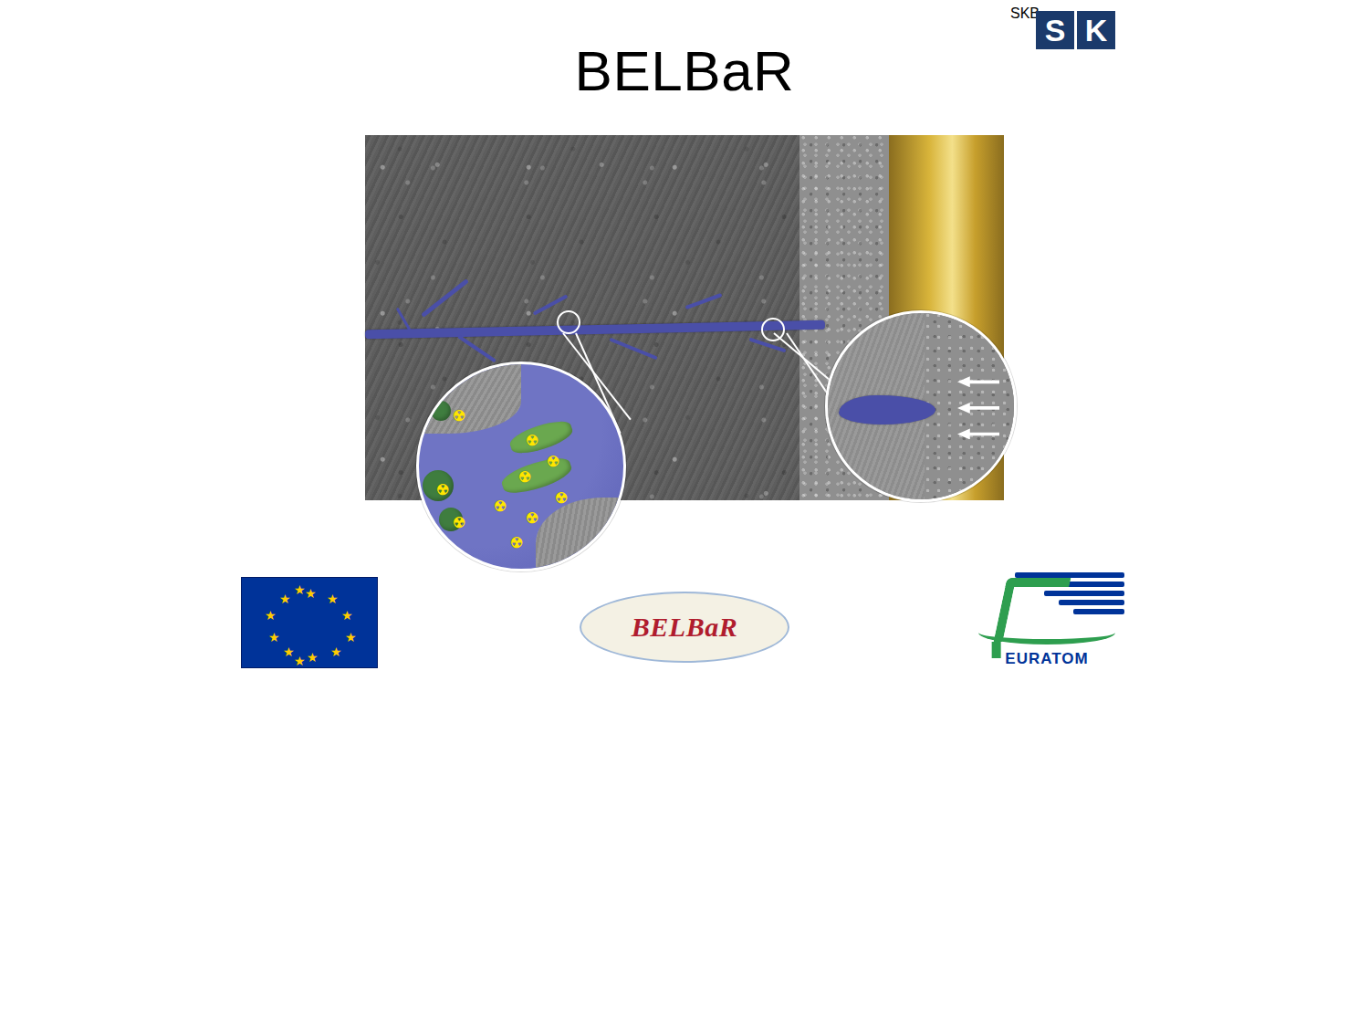S
K
SKB
BELBaR
☢
☢
☢
☢
☢
☢
☢
☢
☢
☢
★
★
★
★
★
★
★
★
★
★
★
★
BELBaR
EURATOM